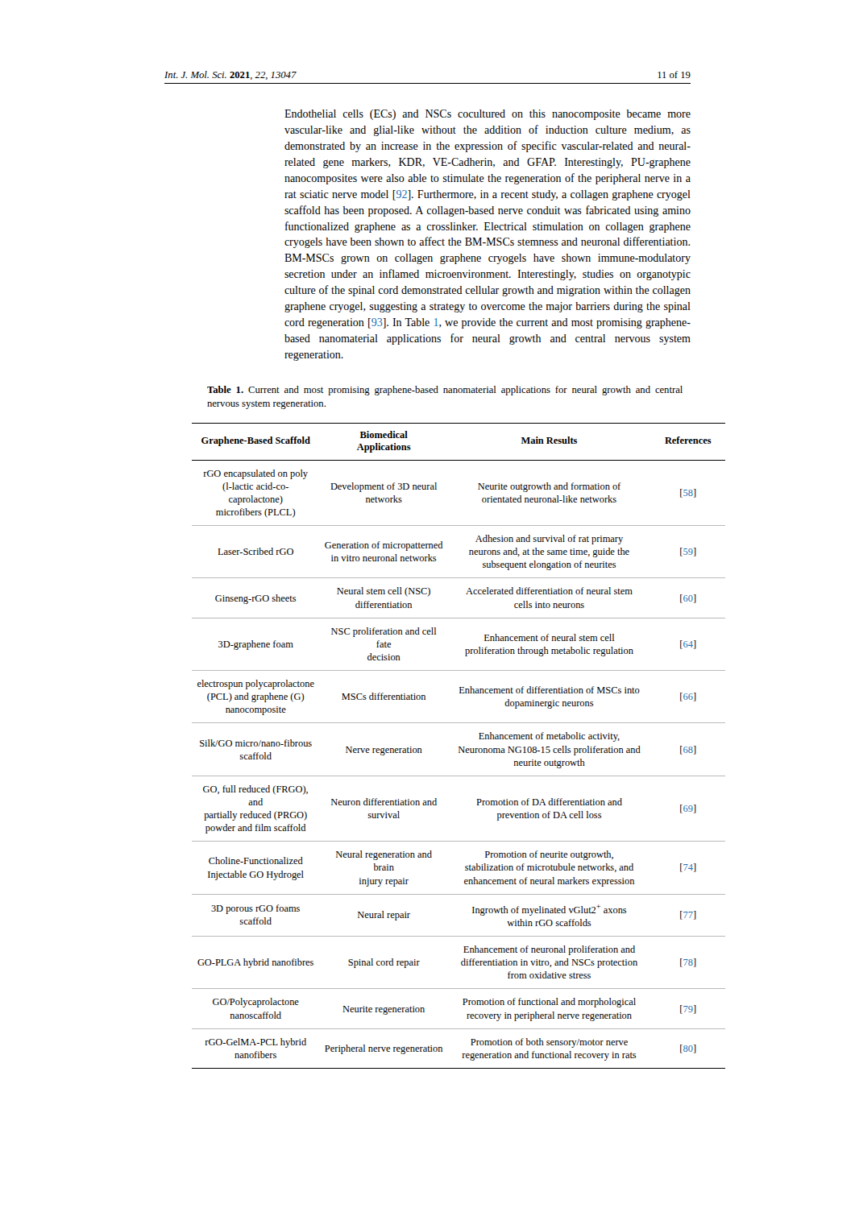Int. J. Mol. Sci. 2021, 22, 13047
11 of 19
Endothelial cells (ECs) and NSCs cocultured on this nanocomposite became more vascular-like and glial-like without the addition of induction culture medium, as demonstrated by an increase in the expression of specific vascular-related and neural-related gene markers, KDR, VE-Cadherin, and GFAP. Interestingly, PU-graphene nanocomposites were also able to stimulate the regeneration of the peripheral nerve in a rat sciatic nerve model [92]. Furthermore, in a recent study, a collagen graphene cryogel scaffold has been proposed. A collagen-based nerve conduit was fabricated using amino functionalized graphene as a crosslinker. Electrical stimulation on collagen graphene cryogels have been shown to affect the BM-MSCs stemness and neuronal differentiation. BM-MSCs grown on collagen graphene cryogels have shown immune-modulatory secretion under an inflamed microenvironment. Interestingly, studies on organotypic culture of the spinal cord demonstrated cellular growth and migration within the collagen graphene cryogel, suggesting a strategy to overcome the major barriers during the spinal cord regeneration [93]. In Table 1, we provide the current and most promising graphene-based nanomaterial applications for neural growth and central nervous system regeneration.
Table 1. Current and most promising graphene-based nanomaterial applications for neural growth and central nervous system regeneration.
| Graphene-Based Scaffold | Biomedical Applications | Main Results | References |
| --- | --- | --- | --- |
| rGO encapsulated on poly (l-lactic acid-co-caprolactone) microfibers (PLCL) | Development of 3D neural networks | Neurite outgrowth and formation of orientated neuronal-like networks | [ 58 ] |
| Laser-Scribed rGO | Generation of micropatterned in vitro neuronal networks | Adhesion and survival of rat primary neurons and, at the same time, guide the subsequent elongation of neurites | [ 59 ] |
| Ginseng-rGO sheets | Neural stem cell (NSC) differentiation | Accelerated differentiation of neural stem cells into neurons | [ 60 ] |
| 3D-graphene foam | NSC proliferation and cell fate decision | Enhancement of neural stem cell proliferation through metabolic regulation | [ 64 ] |
| electrospun polycaprolactone (PCL) and graphene (G) nanocomposite | MSCs differentiation | Enhancement of differentiation of MSCs into dopaminergic neurons | [ 66 ] |
| Silk/GO micro/nano-fibrous scaffold | Nerve regeneration | Enhancement of metabolic activity, Neuronoma NG108-15 cells proliferation and neurite outgrowth | [ 68 ] |
| GO, full reduced (FRGO), and partially reduced (PRGO) powder and film scaffold | Neuron differentiation and survival | Promotion of DA differentiation and prevention of DA cell loss | [ 69 ] |
| Choline-Functionalized Injectable GO Hydrogel | Neural regeneration and brain injury repair | Promotion of neurite outgrowth, stabilization of microtubule networks, and enhancement of neural markers expression | [ 74 ] |
| 3D porous rGO foams scaffold | Neural repair | Ingrowth of myelinated vGlut2 + axons within rGO scaffolds | [ 77 ] |
| GO-PLGA hybrid nanofibres | Spinal cord repair | Enhancement of neuronal proliferation and differentiation in vitro, and NSCs protection from oxidative stress | [ 78 ] |
| GO/Polycaprolactone nanoscaffold | Neurite regeneration | Promotion of functional and morphological recovery in peripheral nerve regeneration | [ 79 ] |
| rGO-GelMA-PCL hybrid nanofibers | Peripheral nerve regeneration | Promotion of both sensory/motor nerve regeneration and functional recovery in rats | [ 80 ] |